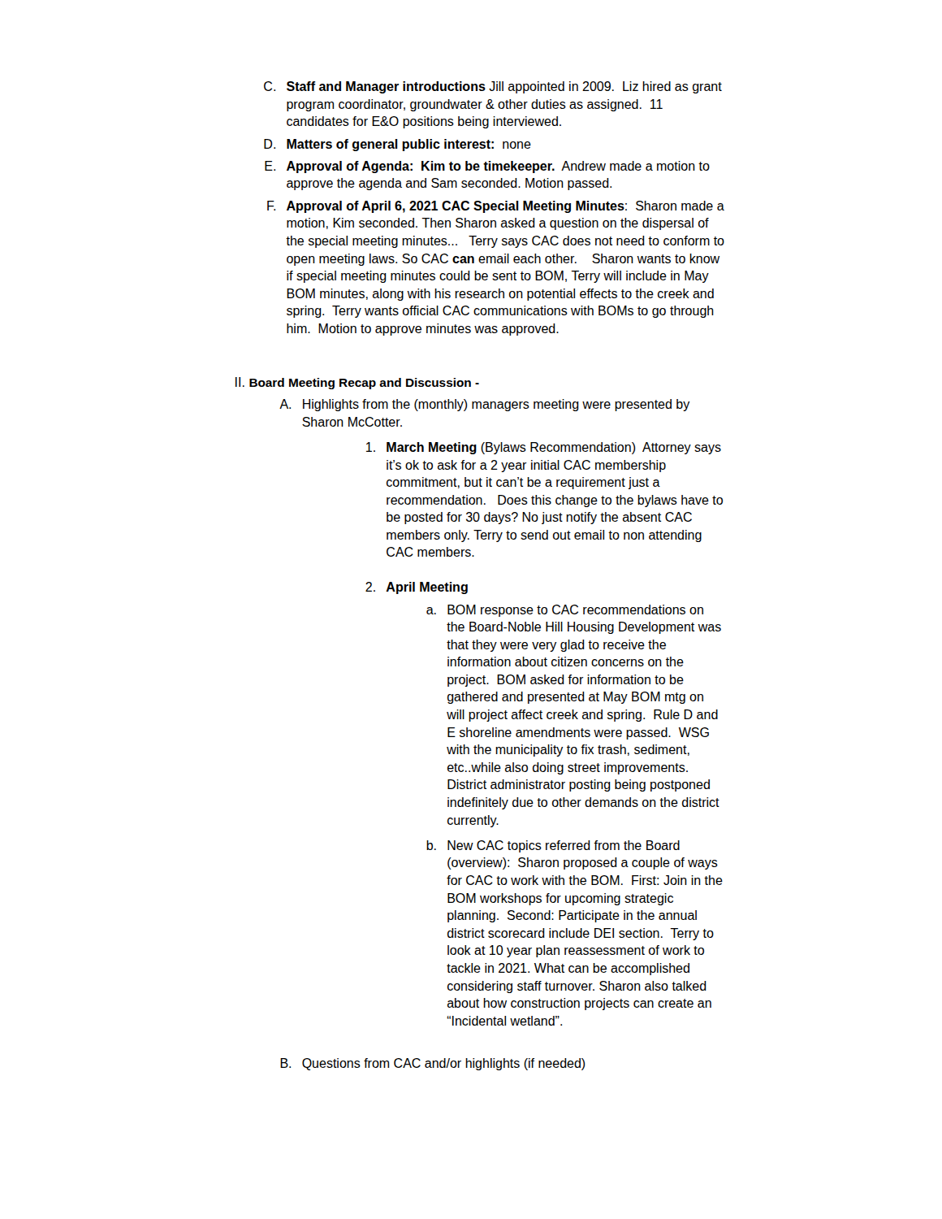Staff and Manager introductions Jill appointed in 2009. Liz hired as grant program coordinator, groundwater & other duties as assigned. 11 candidates for E&O positions being interviewed.
Matters of general public interest: none
Approval of Agenda: Kim to be timekeeper. Andrew made a motion to approve the agenda and Sam seconded. Motion passed.
Approval of April 6, 2021 CAC Special Meeting Minutes: Sharon made a motion, Kim seconded. Then Sharon asked a question on the dispersal of the special meeting minutes... Terry says CAC does not need to conform to open meeting laws. So CAC can email each other. Sharon wants to know if special meeting minutes could be sent to BOM, Terry will include in May BOM minutes, along with his research on potential effects to the creek and spring. Terry wants official CAC communications with BOMs to go through him. Motion to approve minutes was approved.
Board Meeting Recap and Discussion -
Highlights from the (monthly) managers meeting were presented by Sharon McCotter.
March Meeting (Bylaws Recommendation) Attorney says it’s ok to ask for a 2 year initial CAC membership commitment, but it can’t be a requirement just a recommendation. Does this change to the bylaws have to be posted for 30 days? No just notify the absent CAC members only. Terry to send out email to non attending CAC members.
April Meeting
BOM response to CAC recommendations on the Board-Noble Hill Housing Development was that they were very glad to receive the information about citizen concerns on the project. BOM asked for information to be gathered and presented at May BOM mtg on will project affect creek and spring. Rule D and E shoreline amendments were passed. WSG with the municipality to fix trash, sediment, etc..while also doing street improvements. District administrator posting being postponed indefinitely due to other demands on the district currently.
New CAC topics referred from the Board (overview): Sharon proposed a couple of ways for CAC to work with the BOM. First: Join in the BOM workshops for upcoming strategic planning. Second: Participate in the annual district scorecard include DEI section. Terry to look at 10 year plan reassessment of work to tackle in 2021. What can be accomplished considering staff turnover. Sharon also talked about how construction projects can create an “Incidental wetland”.
Questions from CAC and/or highlights (if needed)